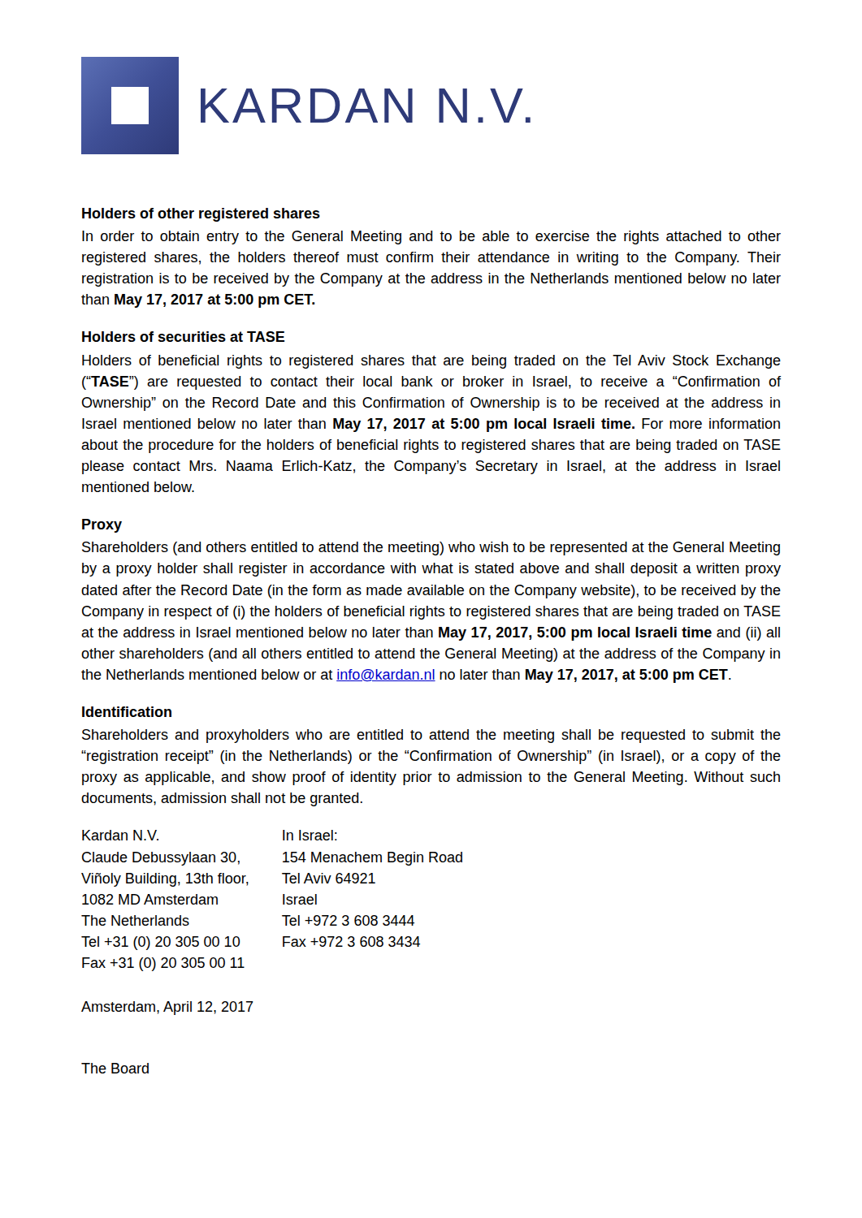KARDAN N.V.
Holders of other registered shares
In order to obtain entry to the General Meeting and to be able to exercise the rights attached to other registered shares, the holders thereof must confirm their attendance in writing to the Company. Their registration is to be received by the Company at the address in the Netherlands mentioned below no later than May 17, 2017 at 5:00 pm CET.
Holders of securities at TASE
Holders of beneficial rights to registered shares that are being traded on the Tel Aviv Stock Exchange (“TASE”) are requested to contact their local bank or broker in Israel, to receive a “Confirmation of Ownership” on the Record Date and this Confirmation of Ownership is to be received at the address in Israel mentioned below no later than May 17, 2017 at 5:00 pm local Israeli time. For more information about the procedure for the holders of beneficial rights to registered shares that are being traded on TASE please contact Mrs. Naama Erlich-Katz, the Company’s Secretary in Israel, at the address in Israel mentioned below.
Proxy
Shareholders (and others entitled to attend the meeting) who wish to be represented at the General Meeting by a proxy holder shall register in accordance with what is stated above and shall deposit a written proxy dated after the Record Date (in the form as made available on the Company website), to be received by the Company in respect of (i) the holders of beneficial rights to registered shares that are being traded on TASE at the address in Israel mentioned below no later than May 17, 2017, 5:00 pm local Israeli time and (ii) all other shareholders (and all others entitled to attend the General Meeting) at the address of the Company in the Netherlands mentioned below or at info@kardan.nl no later than May 17, 2017, at 5:00 pm CET.
Identification
Shareholders and proxyholders who are entitled to attend the meeting shall be requested to submit the “registration receipt” (in the Netherlands) or the “Confirmation of Ownership” (in Israel), or a copy of the proxy as applicable, and show proof of identity prior to admission to the General Meeting. Without such documents, admission shall not be granted.
| Kardan N.V. | In Israel: |
| Claude Debussylaan 30, | 154 Menachem Begin Road |
| Viñoly Building, 13th floor, | Tel Aviv 64921 |
| 1082 MD Amsterdam | Israel |
| The Netherlands | Tel +972 3 608 3444 |
| Tel +31 (0) 20 305 00 10 | Fax +972 3 608 3434 |
| Fax +31 (0) 20 305 00 11 | |
Amsterdam, April 12, 2017
The Board